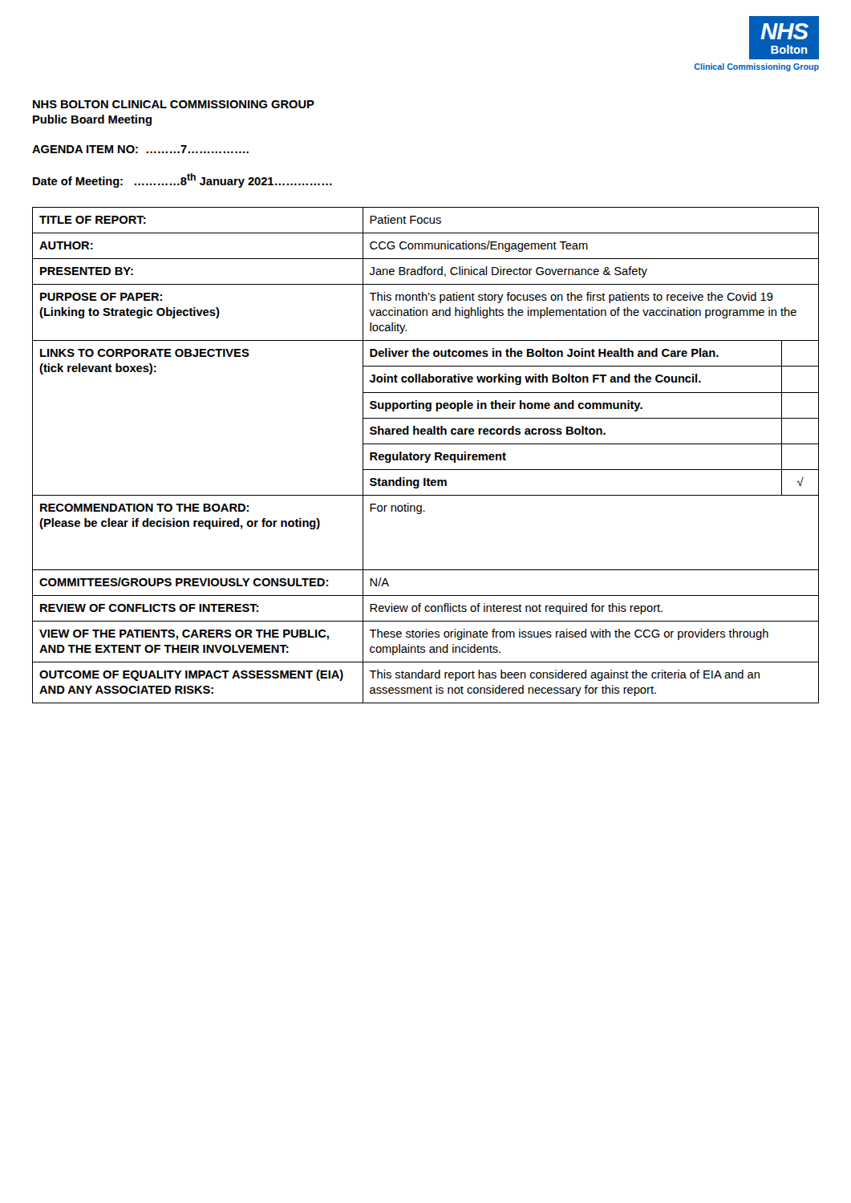NHSBolton
Clinical Commissioning Group
NHS BOLTON CLINICAL COMMISSIONING GROUP
Public Board Meeting
AGENDA ITEM NO: ………7…………….
Date of Meeting: …………8th January 2021……………
| TITLE OF REPORT: | Patient Focus |
| AUTHOR: | CCG Communications/Engagement Team |
| PRESENTED BY: | Jane Bradford, Clinical Director Governance & Safety |
| PURPOSE OF PAPER: (Linking to Strategic Objectives) | This month’s patient story focuses on the first patients to receive the Covid 19 vaccination and highlights the implementation of the vaccination programme in the locality. |
| LINKS TO CORPORATE OBJECTIVES (tick relevant boxes): | / Deliver the outcomes in the Bolton Joint Health and Care Plan. / / / Joint collaborative working with Bolton FT and the Council. / / / Supporting people in their home and community. / / / Shared health care records across Bolton. / / / Regulatory Requirement / / / Standing Item / √ / |
| RECOMMENDATION TO THE BOARD: (Please be clear if decision required, or for noting) | For noting. |
| COMMITTEES/GROUPS PREVIOUSLY CONSULTED: | N/A |
| REVIEW OF CONFLICTS OF INTEREST: | Review of conflicts of interest not required for this report. |
| VIEW OF THE PATIENTS, CARERS OR THE PUBLIC, AND THE EXTENT OF THEIR INVOLVEMENT: | These stories originate from issues raised with the CCG or providers through complaints and incidents. |
| OUTCOME OF EQUALITY IMPACT ASSESSMENT (EIA) AND ANY ASSOCIATED RISKS: | This standard report has been considered against the criteria of EIA and an assessment is not considered necessary for this report. |